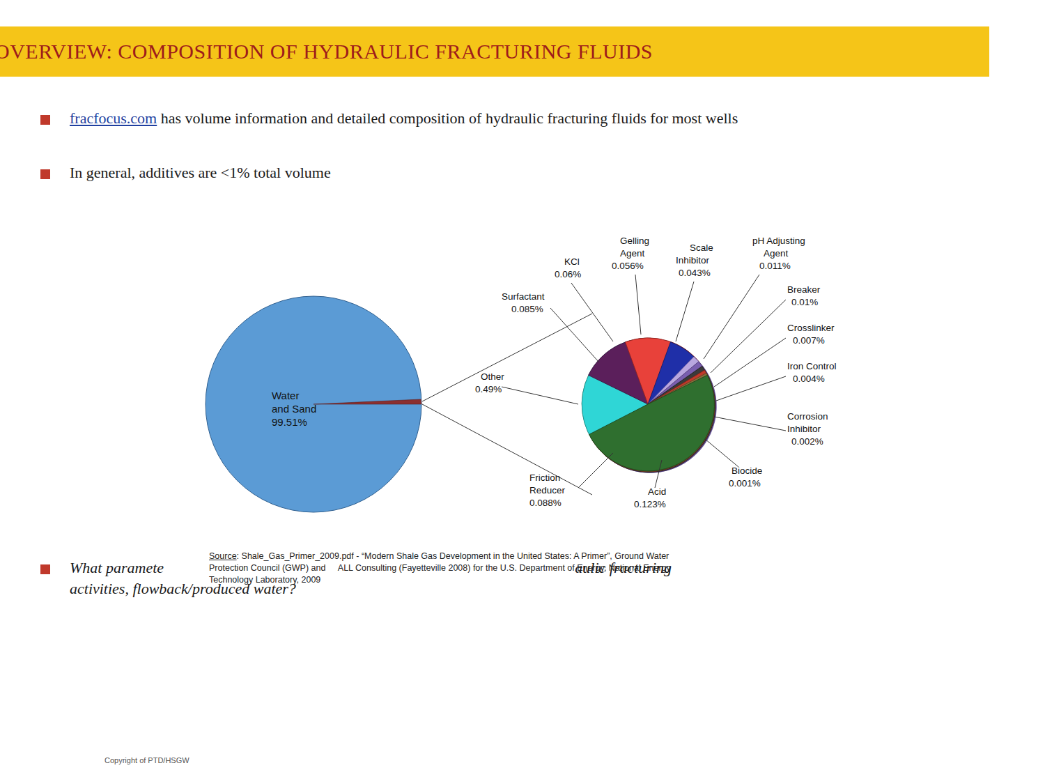Overview: Composition of Hydraulic Fracturing Fluids
fracfocus.com has volume information and detailed composition of hydraulic fracturing fluids for most wells
In general, additives are <1% total volume
Water and Sand 99.51% Gelling Agent 0.056% Scale Inhibitor 0.043% pH Adjusting Agent 0.011% Breaker 0.01% Crosslinker 0.007% Iron Control 0.004% Corrosion Inhibitor 0.002% Biocide 0.001% Acid 0.123% Friction Reducer 0.088% Surfactant 0.085% KCl 0.06% Other 0.49%
Source: Shale_Gas_Primer_2009.pdf - “Modern Shale Gas Development in the United States: A Primer”, Ground Water Protection Council (GWP) and ALL Consulting (Fayetteville 2008) for the U.S. Department of Energy, National Energy Technology Laboratory, 2009
What parameters should be monitored in groundwater to detect impacts from hydraulic fracturing activities, flowback/produced water?
Copyright of PTD/HSGW